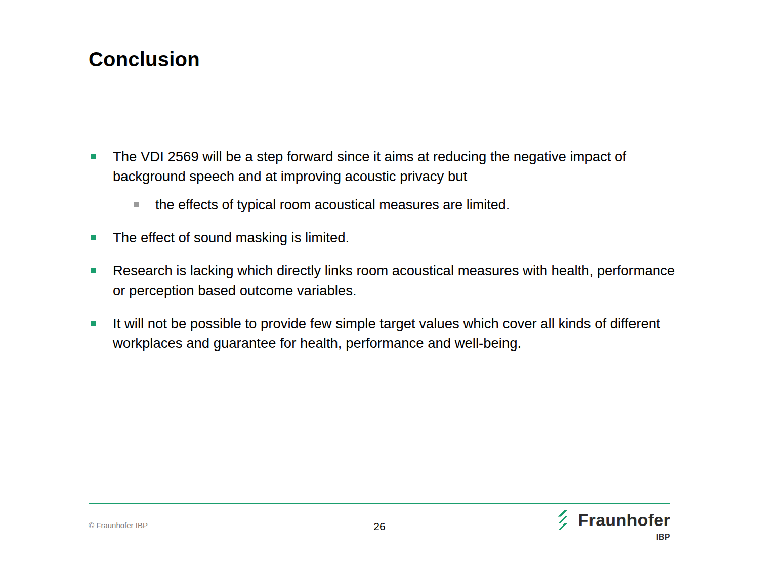Conclusion
The VDI 2569 will be a step forward since it aims at reducing the negative impact of background speech and at improving acoustic privacy but
the effects of typical room acoustical measures are limited.
The effect of sound masking is limited.
Research is lacking which directly links room acoustical measures with health, performance or perception based outcome variables.
It will not be possible to provide few simple target values which cover all kinds of different workplaces and guarantee for health, performance and well-being.
© Fraunhofer IBP
26
Fraunhofer IBP